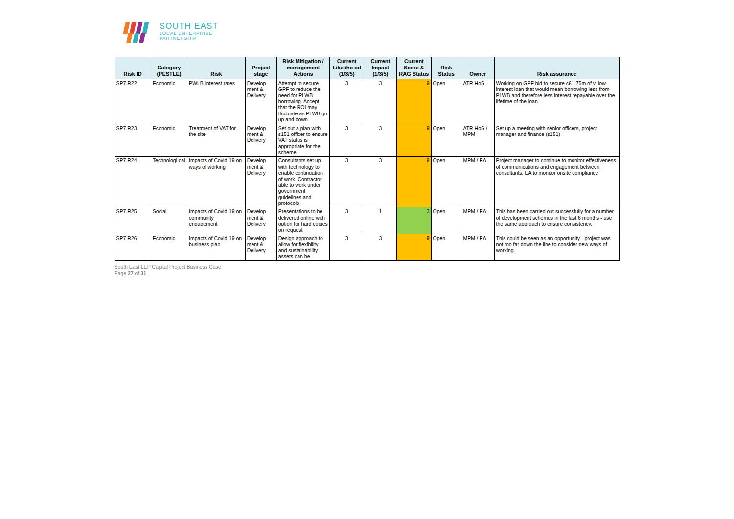SOUTH EAST
LOCAL ENTERPRISE
PARTNERSHIP
| Risk ID | Category (PESTLE) | Risk | Project stage | Risk Mitigation / management Actions | Current Likeliho od (1/3/5) | Current Impact (1/3/5) | Current Score & RAG Status | Risk Status | Owner | Risk assurance |
| --- | --- | --- | --- | --- | --- | --- | --- | --- | --- | --- |
| SP7.R22 | Economic | PWLB Interest rates | Develop ment & Delivery | Attempt to secure GPF to reduce the need for PLWB borrowing. Accept that the ROI may fluctuate as PLWB go up and down | 3 | 3 | 9 | Open | ATR HoS | Working on GPF bid to secure c£1.75m of v. low interest loan that would mean borrowing less from PLWB and therefore less interest repayable over the lifetime of the loan. |
| SP7.R23 | Economic | Treatment of VAT for the site | Develop ment & Delivery | Set out a plan with s151 officer to ensure VAT status is appropriate for the scheme | 3 | 3 | 9 | Open | ATR HoS / MPM | Set up a meeting with senior officers, project manager and finance (s151) |
| SP7.R24 | Technologi cal | Impacts of Covid-19 on ways of working | Develop ment & Delivery | Consultants set up with technology to enable continuation of work. Contractor able to work under government guidelines and protocols | 3 | 3 | 9 | Open | MPM / EA | Project manager to continue to monitor effectiveness of communications and engagement between consultants. EA to monitor onsite compliance |
| SP7.R25 | Social | Impacts of Covid-19 on community engagement | Develop ment & Delivery | Presentations to be delivered online with option for hard copies on request | 3 | 1 | 3 | Open | MPM / EA | This has been carried out successfully for a number of development schemes in the last 6 months - use the same approach to ensure consistency. |
| SP7.R26 | Economic | Impacts of Covid-19 on business plan | Develop ment & Delivery | Design approach to allow for flexibility and sustainability - assets can be | 3 | 3 | 9 | Open | MPM / EA | This could be seen as an opportunity - project was not too far down the line to consider new ways of working. |
South East LEP Capital Project Business Case
Page 27 of 31